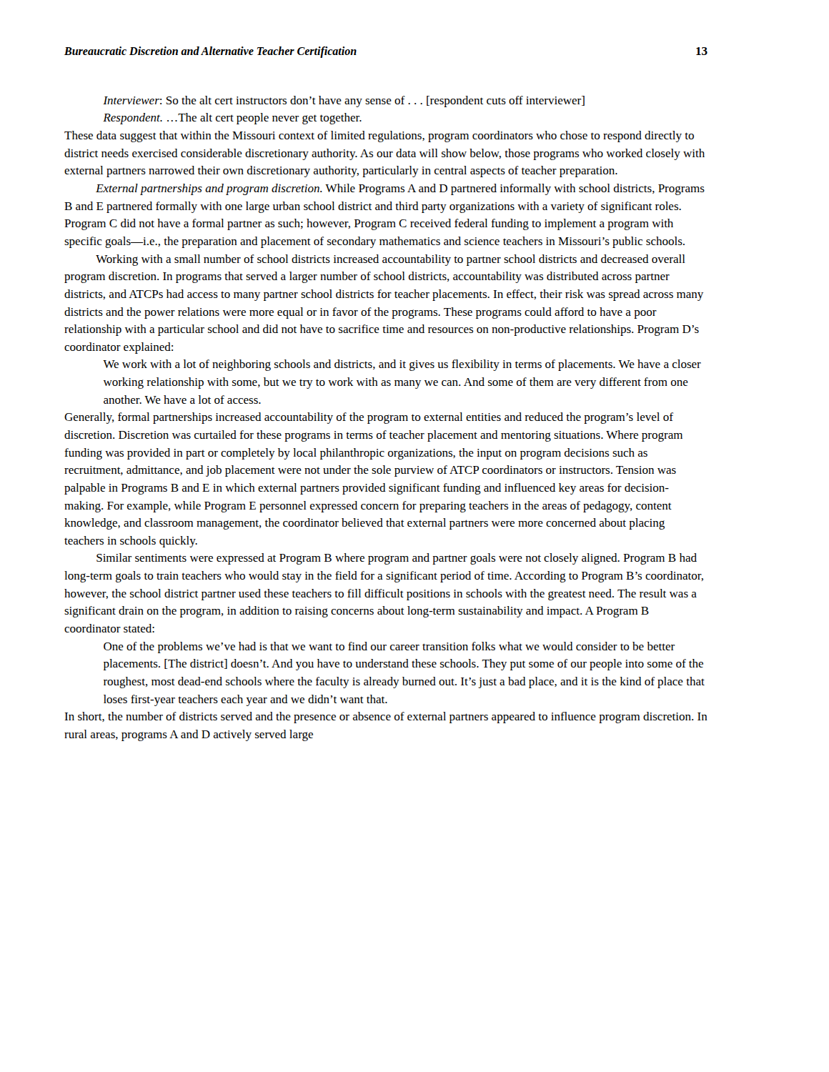Bureaucratic Discretion and Alternative Teacher Certification 13
Interviewer: So the alt cert instructors don’t have any sense of . . . [respondent cuts off interviewer]
Respondent. …The alt cert people never get together.
These data suggest that within the Missouri context of limited regulations, program coordinators who chose to respond directly to district needs exercised considerable discretionary authority. As our data will show below, those programs who worked closely with external partners narrowed their own discretionary authority, particularly in central aspects of teacher preparation.
External partnerships and program discretion. While Programs A and D partnered informally with school districts, Programs B and E partnered formally with one large urban school district and third party organizations with a variety of significant roles. Program C did not have a formal partner as such; however, Program C received federal funding to implement a program with specific goals—i.e., the preparation and placement of secondary mathematics and science teachers in Missouri’s public schools.
Working with a small number of school districts increased accountability to partner school districts and decreased overall program discretion. In programs that served a larger number of school districts, accountability was distributed across partner districts, and ATCPs had access to many partner school districts for teacher placements. In effect, their risk was spread across many districts and the power relations were more equal or in favor of the programs. These programs could afford to have a poor relationship with a particular school and did not have to sacrifice time and resources on non-productive relationships. Program D’s coordinator explained:
We work with a lot of neighboring schools and districts, and it gives us flexibility in terms of placements. We have a closer working relationship with some, but we try to work with as many we can. And some of them are very different from one another. We have a lot of access.
Generally, formal partnerships increased accountability of the program to external entities and reduced the program’s level of discretion. Discretion was curtailed for these programs in terms of teacher placement and mentoring situations. Where program funding was provided in part or completely by local philanthropic organizations, the input on program decisions such as recruitment, admittance, and job placement were not under the sole purview of ATCP coordinators or instructors. Tension was palpable in Programs B and E in which external partners provided significant funding and influenced key areas for decision-making. For example, while Program E personnel expressed concern for preparing teachers in the areas of pedagogy, content knowledge, and classroom management, the coordinator believed that external partners were more concerned about placing teachers in schools quickly.
Similar sentiments were expressed at Program B where program and partner goals were not closely aligned. Program B had long-term goals to train teachers who would stay in the field for a significant period of time. According to Program B’s coordinator, however, the school district partner used these teachers to fill difficult positions in schools with the greatest need. The result was a significant drain on the program, in addition to raising concerns about long-term sustainability and impact. A Program B coordinator stated:
One of the problems we’ve had is that we want to find our career transition folks what we would consider to be better placements. [The district] doesn’t. And you have to understand these schools. They put some of our people into some of the roughest, most dead-end schools where the faculty is already burned out. It’s just a bad place, and it is the kind of place that loses first-year teachers each year and we didn’t want that.
In short, the number of districts served and the presence or absence of external partners appeared to influence program discretion. In rural areas, programs A and D actively served large